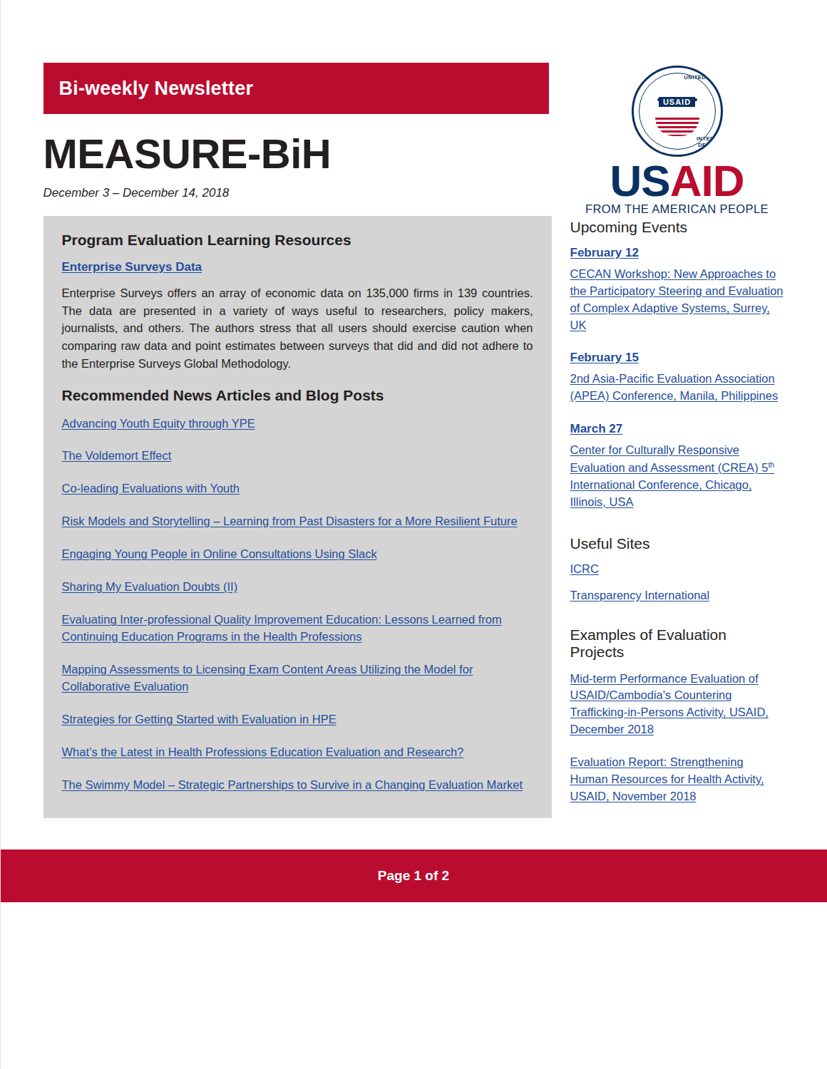Bi-weekly Newsletter
MEASURE-BiH
December 3 – December 14, 2018
UNITED STATES AGENCY INTERNATIONAL DEVELOPMENT
USAID
USAID
FROM THE AMERICAN PEOPLE
Program Evaluation Learning Resources
Enterprise Surveys Data
Enterprise Surveys offers an array of economic data on 135,000 firms in 139 countries. The data are presented in a variety of ways useful to researchers, policy makers, journalists, and others. The authors stress that all users should exercise caution when comparing raw data and point estimates between surveys that did and did not adhere to the Enterprise Surveys Global Methodology.
Recommended News Articles and Blog Posts
Advancing Youth Equity through YPE
The Voldemort Effect
Co-leading Evaluations with Youth
Risk Models and Storytelling – Learning from Past Disasters for a More Resilient Future
Engaging Young People in Online Consultations Using Slack
Sharing My Evaluation Doubts (II)
Evaluating Inter-professional Quality Improvement Education: Lessons Learned from Continuing Education Programs in the Health Professions
Mapping Assessments to Licensing Exam Content Areas Utilizing the Model for Collaborative Evaluation
Strategies for Getting Started with Evaluation in HPE
What’s the Latest in Health Professions Education Evaluation and Research?
The Swimmy Model – Strategic Partnerships to Survive in a Changing Evaluation Market
Upcoming Events
February 12
CECAN Workshop: New Approaches to the Participatory Steering and Evaluation of Complex Adaptive Systems, Surrey, UK
February 15
2nd Asia-Pacific Evaluation Association (APEA) Conference, Manila, Philippines
March 27
Center for Culturally Responsive Evaluation and Assessment (CREA) 5th International Conference, Chicago, Illinois, USA
Useful Sites
ICRC
Transparency International
Examples of Evaluation Projects
Mid-term Performance Evaluation of USAID/Cambodia's Countering Trafficking-in-Persons Activity, USAID, December 2018
Evaluation Report: Strengthening Human Resources for Health Activity, USAID, November 2018
Page 1 of 2